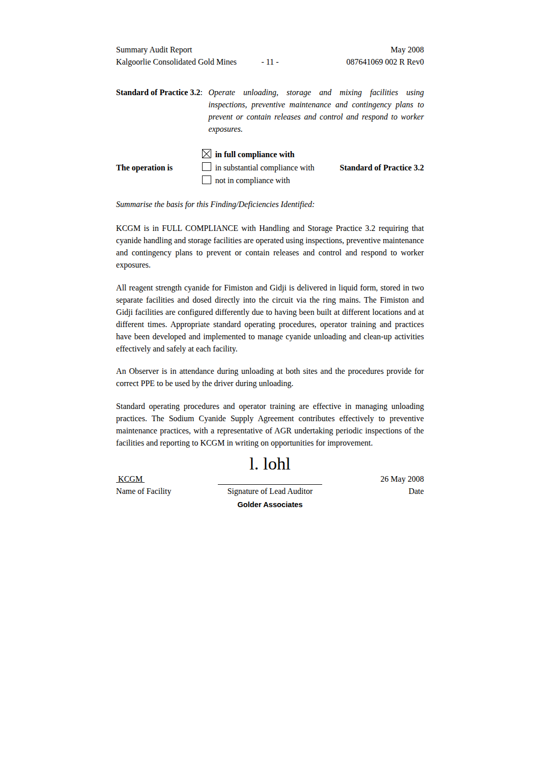| Summary Audit Report | | May 2008 |
| Kalgoorlie Consolidated Gold Mines | - 11 - | 087641069 002 R Rev0 |
| Standard of Practice 3.2 : | Operate unloading, storage and mixing facilities using inspections, preventive maintenance and contingency plans to prevent or contain releases and control and respond to worker exposures. |
| | in full compliance with | |
| The operation is | in substantial compliance with | Standard of Practice 3.2 |
| | not in compliance with | |
Summarise the basis for this Finding/Deficiencies Identified:
KCGM is in FULL COMPLIANCE with Handling and Storage Practice 3.2 requiring that cyanide handling and storage facilities are operated using inspections, preventive maintenance and contingency plans to prevent or contain releases and control and respond to worker exposures.
All reagent strength cyanide for Fimiston and Gidji is delivered in liquid form, stored in two separate facilities and dosed directly into the circuit via the ring mains. The Fimiston and Gidji facilities are configured differently due to having been built at different locations and at different times. Appropriate standard operating procedures, operator training and practices have been developed and implemented to manage cyanide unloading and clean-up activities effectively and safely at each facility.
An Observer is in attendance during unloading at both sites and the procedures provide for correct PPE to be used by the driver during unloading.
Standard operating procedures and operator training are effective in managing unloading practices. The Sodium Cyanide Supply Agreement contributes effectively to preventive maintenance practices, with a representative of AGR undertaking periodic inspections of the facilities and reporting to KCGM in writing on opportunities for improvement.
| | l. lohl | |
| KCGM | | 26 May 2008 |
| Name of Facility | Signature of Lead Auditor | Date |
Golder Associates